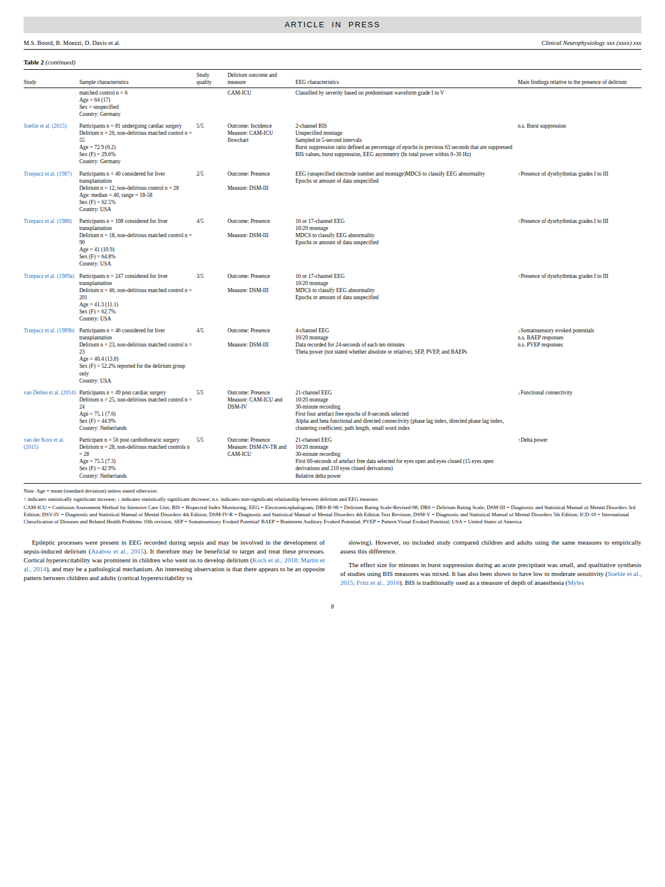ARTICLE IN PRESS
M.S. Boord, B. Moezzi, D. Davis et al.
Clinical Neurophysiology xxx (xxxx) xxx
Table 2 (continued)
| Study | Sample characteristics | Study quality | Delirium outcome and measure | EEG characteristics | Main findings relative to the presence of delirium |
| --- | --- | --- | --- | --- | --- |
| | matched control n = 6 Age = 64 (17) Sex = unspecified Country: Germany | | CAM-ICU | Classified by severity based on predominant waveform grade I to V | |
| Soehle et al. (2015) | Participants n = 81 undergoing cardiac surgery Delirium n = 26, non-delirious matched control n = 55 Age = 72.9 (6.2) Sex (F) = 29.6% Country: Germany | 5/5 | Outcome: Incidence Measure: CAM-ICU flowchart | 2-channel BIS Unspecified montage Sampled in 5-second intervals Burst suppression ratio defined as percentage of epochs in previous 63 seconds that are suppressed BIS values, burst suppression, EEG asymmetry (In total power within 0–30 Hz) | n.s. Burst suppression |
| Trzepacz et al. (1987) | Participants n = 40 considered for liver transplantation Delirium n = 12, non-delirious control n = 28 Age: median = 40, range = 18-58 Sex (F) = 62.5% Country: USA | 2/5 | Outcome: Presence Measure: DSM-III | EEG (unspecified electrode number and montage)MDCS to classify EEG abnormality Epochs or amount of data unspecified | ↑Presence of dysrhythmias grades I to III |
| Trzepacz et al. (1988) | Participants n = 108 considered for liver transplantation Delirium n = 18, non-delirious matched control n = 90 Age = 41 (10.9) Sex (F) = 64.8% Country: USA | 4/5 | Outcome: Presence Measure: DSM-III | 16 or 17-channel EEG 10/20 montage MDCS to classify EEG abnormality Epochs or amount of data unspecified | ↑Presence of dysrhythmias grades I to III |
| Trzepacz et al. (1989a) | Participants n = 247 considered for liver transplantation Delirium n = 46, non-delirious matched control n = 201 Age = 41.3 (11.1) Sex (F) = 62.7% Country: USA | 3/5 | Outcome: Presence Measure: DSM-III | 16 or 17-channel EEG 10/20 montage MDCS to classify EEG abnormality Epochs or amount of data unspecified | ↑Presence of dysrhythmias grades I to III |
| Trzepacz et al. (1989b) | Participants n = 46 considered for liver transplantation Delirium n = 23, non-delirious matched control n = 23 Age = 40.4 (13.8) Sex (F) = 52.2% reported for the delirium group only Country: USA | 4/5 | Outcome: Presence Measure: DSM-III | 4-channel EEG 10/20 montage Data recorded for 24-seconds of each ten minutes Theta power (not stated whether absolute or relative), SEP, PVEP, and BAEPs | ↓Somatosensory evoked potentials n.s. BAEP responses n.s. PVEP responses |
| van Dellen et al. (2014) | Participants n = 49 post cardiac surgery Delirium n = 25, non-delirious matched control n = 24 Age = 75.1 (7.6) Sex (F) = 44.9% Country: Netherlands | 5/5 | Outcome: Presence Measure: CAM-ICU and DSM-IV | 21-channel EEG 10/20 montage 30-minute recording First four artefact free epochs of 8-seconds selected Alpha and beta functional and directed connectivity (phase lag index, directed phase lag index, clustering coefficient, path length, small word index | ↓Functional connectivity |
| van der Kooi et al. (2015) | Participant n = 56 post cardiothoracic surgery Delirium n = 28, non-delirious matched controls n = 28 Age = 75.5 (7.3) Sex (F) = 42.9% Country: Netherlands | 5/5 | Outcome: Presence Measure: DSM-IV-TR and CAM-ICU | 21-channel EEG 10/20 montage 30-minute recording First 60-seconds of artefact free data selected for eyes open and eyes closed (15 eyes open derivations and 210 eyes closed derivations) Relative delta power | ↑Delta power |
Note. Age = mean (standard deviation) unless stated otherwise.
↑ indicates statistically significant increase; ↓ indicates statistically significant decrease; n.s. indicates non-significant relationship between delirium and EEG measure.
CAM-ICU = Confusion Assessment Method for Intensive Care Unit; BIS = Bispectral Index Monitoring; EEG = Electroencephalogram; DRS-R-98 = Delirium Rating Scale-Revised-98; DRS = Delirium Rating Scale; DSM-III = Diagnostic and Statistical Manual of Mental Disorders 3rd Edition; DSV-IV = Diagnostic and Statistical Manual of Mental Disorders 4th Edition; DSM-IV-R = Diagnostic and Statistical Manual of Mental Disorders 4th Edition Text Revision; DSM-V = Diagnostic and Statistical Manual of Mental Disorders 5th Edition; ICD-10 = International Classification of Diseases and Related Health Problems 10th revision; SEP = Somatosensory Evoked Potential' BAEP = Brainstem Auditory Evoked Potential; PVEP = Pattern Visual Evoked Potential; USA = United States of America.
Epileptic processes were present in EEG recorded during sepsis and may be involved in the development of sepsis-induced delirium (Azabou et al., 2015). It therefore may be beneficial to target and treat these processes. Cortical hyperexcitability was prominent in children who went on to develop delirium (Koch et al., 2018; Martin et al., 2014), and may be a pathological mechanism. An interesting observation is that there appears to be an opposite pattern between children and adults (cortical hyperexcitability vs
slowing). However, no included study compared children and adults using the same measures to empirically assess this difference.
The effect size for minutes in burst suppression during an acute precipitant was small, and qualitative synthesis of studies using BIS measures was mixed. It has also been shown to have low to moderate sensitivity (Soehle et al., 2015; Fritz et al., 2016). BIS is traditionally used as a measure of depth of anaesthesia (Myles
8